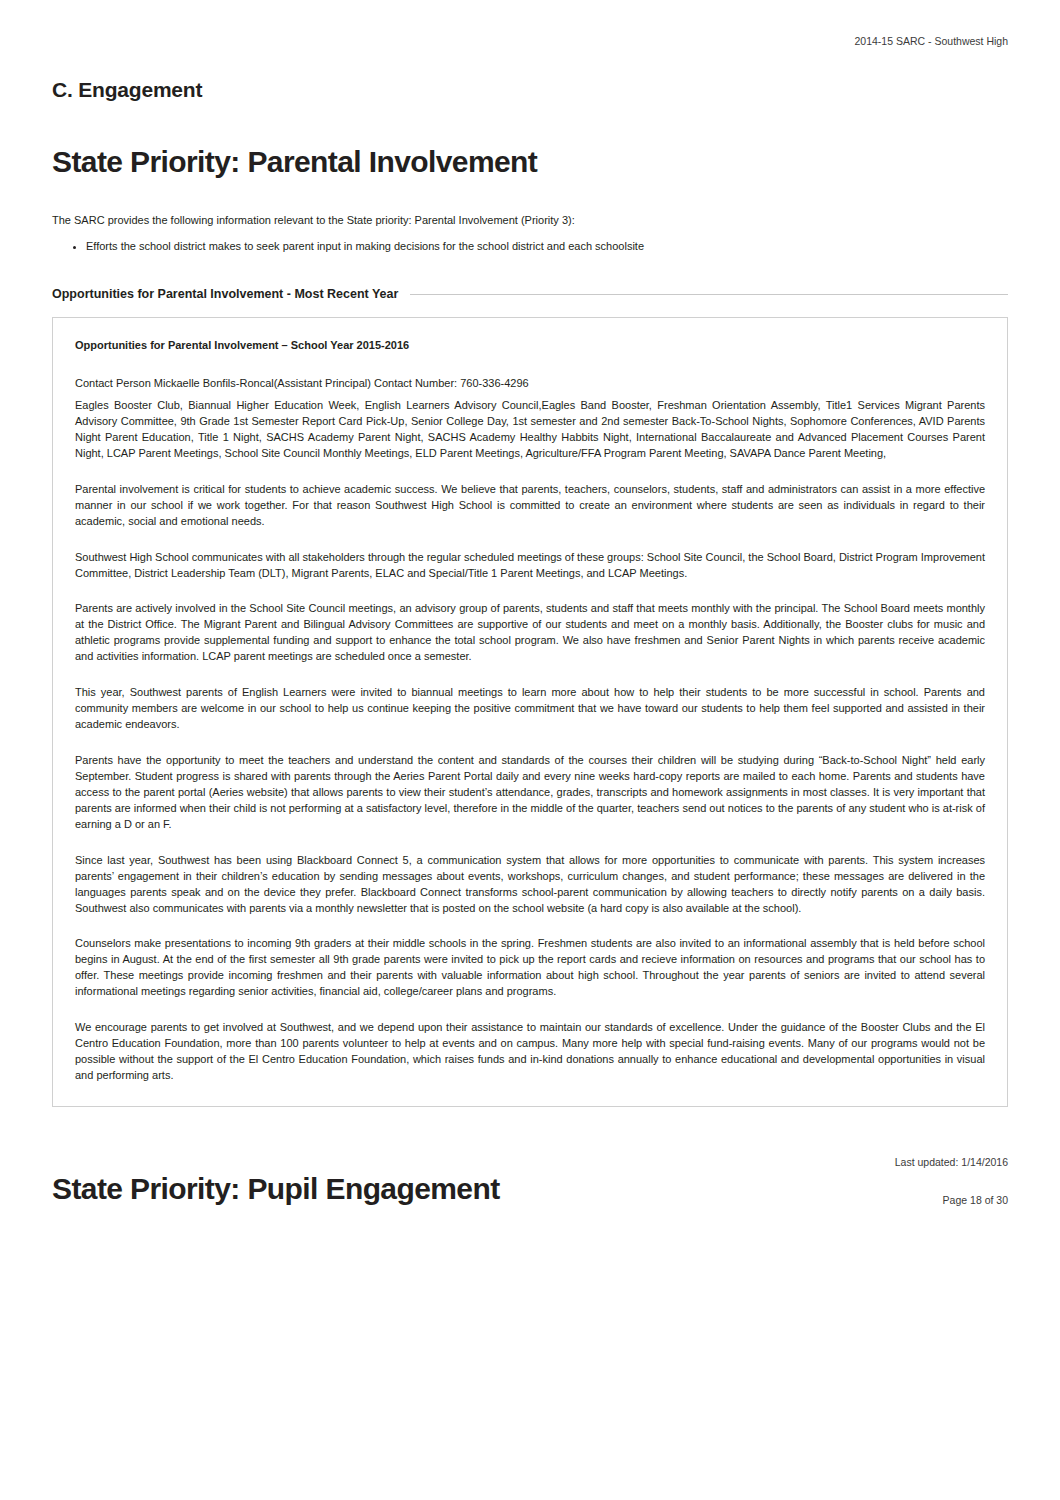2014-15 SARC - Southwest High
C. Engagement
State Priority: Parental Involvement
The SARC provides the following information relevant to the State priority: Parental Involvement (Priority 3):
Efforts the school district makes to seek parent input in making decisions for the school district and each schoolsite
Opportunities for Parental Involvement - Most Recent Year
Opportunities for Parental Involvement – School Year 2015-2016
Contact Person Mickaelle Bonfils-Roncal(Assistant Principal) Contact Number: 760-336-4296
Eagles Booster Club, Biannual Higher Education Week, English Learners Advisory Council,Eagles Band Booster, Freshman Orientation Assembly, Title1 Services Migrant Parents Advisory Committee, 9th Grade 1st Semester Report Card Pick-Up, Senior College Day, 1st semester and 2nd semester Back-To-School Nights, Sophomore Conferences, AVID Parents Night Parent Education, Title 1 Night, SACHS Academy Parent Night, SACHS Academy Healthy Habbits Night, International Baccalaureate and Advanced Placement Courses Parent Night, LCAP Parent Meetings, School Site Council Monthly Meetings, ELD Parent Meetings, Agriculture/FFA Program Parent Meeting, SAVAPA Dance Parent Meeting,
Parental involvement is critical for students to achieve academic success. We believe that parents, teachers, counselors, students, staff and administrators can assist in a more effective manner in our school if we work together. For that reason Southwest High School is committed to create an environment where students are seen as individuals in regard to their academic, social and emotional needs.
Southwest High School communicates with all stakeholders through the regular scheduled meetings of these groups: School Site Council, the School Board, District Program Improvement Committee, District Leadership Team (DLT), Migrant Parents, ELAC and Special/Title 1 Parent Meetings, and LCAP Meetings.
Parents are actively involved in the School Site Council meetings, an advisory group of parents, students and staff that meets monthly with the principal. The School Board meets monthly at the District Office. The Migrant Parent and Bilingual Advisory Committees are supportive of our students and meet on a monthly basis. Additionally, the Booster clubs for music and athletic programs provide supplemental funding and support to enhance the total school program. We also have freshmen and Senior Parent Nights in which parents receive academic and activities information. LCAP parent meetings are scheduled once a semester.
This year, Southwest parents of English Learners were invited to biannual meetings to learn more about how to help their students to be more successful in school. Parents and community members are welcome in our school to help us continue keeping the positive commitment that we have toward our students to help them feel supported and assisted in their academic endeavors.
Parents have the opportunity to meet the teachers and understand the content and standards of the courses their children will be studying during “Back-to-School Night” held early September. Student progress is shared with parents through the Aeries Parent Portal daily and every nine weeks hard-copy reports are mailed to each home. Parents and students have access to the parent portal (Aeries website) that allows parents to view their student’s attendance, grades, transcripts and homework assignments in most classes. It is very important that parents are informed when their child is not performing at a satisfactory level, therefore in the middle of the quarter, teachers send out notices to the parents of any student who is at-risk of earning a D or an F.
Since last year, Southwest has been using Blackboard Connect 5, a communication system that allows for more opportunities to communicate with parents. This system increases parents’ engagement in their children’s education by sending messages about events, workshops, curriculum changes, and student performance; these messages are delivered in the languages parents speak and on the device they prefer. Blackboard Connect transforms school-parent communication by allowing teachers to directly notify parents on a daily basis. Southwest also communicates with parents via a monthly newsletter that is posted on the school website (a hard copy is also available at the school).
Counselors make presentations to incoming 9th graders at their middle schools in the spring. Freshmen students are also invited to an informational assembly that is held before school begins in August. At the end of the first semester all 9th grade parents were invited to pick up the report cards and recieve information on resources and programs that our school has to offer. These meetings provide incoming freshmen and their parents with valuable information about high school. Throughout the year parents of seniors are invited to attend several informational meetings regarding senior activities, financial aid, college/career plans and programs.
We encourage parents to get involved at Southwest, and we depend upon their assistance to maintain our standards of excellence. Under the guidance of the Booster Clubs and the El Centro Education Foundation, more than 100 parents volunteer to help at events and on campus. Many more help with special fund-raising events. Many of our programs would not be possible without the support of the El Centro Education Foundation, which raises funds and in-kind donations annually to enhance educational and developmental opportunities in visual and performing arts.
State Priority: Pupil Engagement
Last updated: 1/14/2016
Page 18 of 30